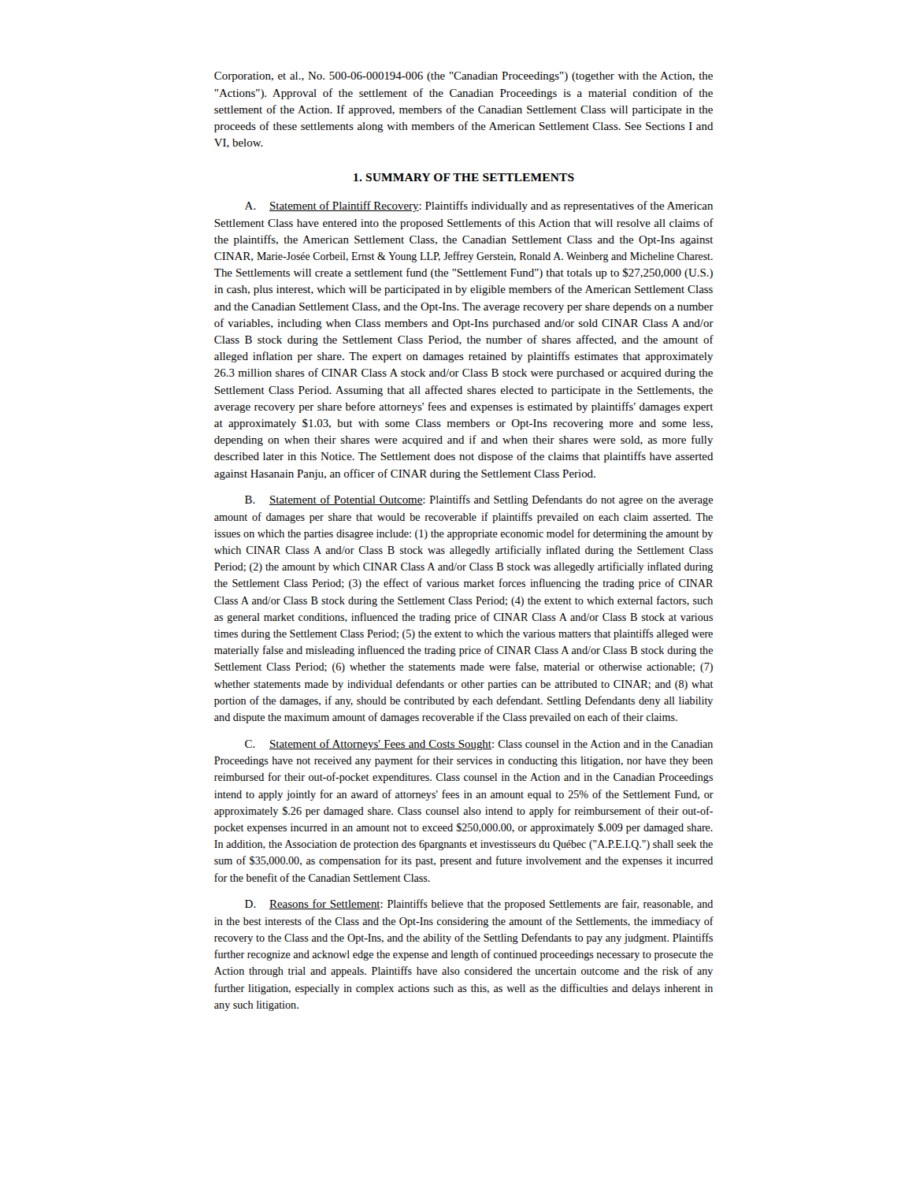Corporation, et al., No. 500-06-000194-006 (the "Canadian Proceedings") (together with the Action, the "Actions"). Approval of the settlement of the Canadian Proceedings is a material condition of the settlement of the Action. If approved, members of the Canadian Settlement Class will participate in the proceeds of these settlements along with members of the American Settlement Class. See Sections I and VI, below.
1. SUMMARY OF THE SETTLEMENTS
A. Statement of Plaintiff Recovery: Plaintiffs individually and as representatives of the American Settlement Class have entered into the proposed Settlements of this Action that will resolve all claims of the plaintiffs, the American Settlement Class, the Canadian Settlement Class and the Opt-Ins against CINAR, Marie-Josée Corbeil, Ernst & Young LLP, Jeffrey Gerstein, Ronald A. Weinberg and Micheline Charest. The Settlements will create a settlement fund (the "Settlement Fund") that totals up to $27,250,000 (U.S.) in cash, plus interest, which will be participated in by eligible members of the American Settlement Class and the Canadian Settlement Class, and the Opt-Ins. The average recovery per share depends on a number of variables, including when Class members and Opt-Ins purchased and/or sold CINAR Class A and/or Class B stock during the Settlement Class Period, the number of shares affected, and the amount of alleged inflation per share. The expert on damages retained by plaintiffs estimates that approximately 26.3 million shares of CINAR Class A stock and/or Class B stock were purchased or acquired during the Settlement Class Period. Assuming that all affected shares elected to participate in the Settlements, the average recovery per share before attorneys' fees and expenses is estimated by plaintiffs' damages expert at approximately $1.03, but with some Class members or Opt-Ins recovering more and some less, depending on when their shares were acquired and if and when their shares were sold, as more fully described later in this Notice. The Settlement does not dispose of the claims that plaintiffs have asserted against Hasanain Panju, an officer of CINAR during the Settlement Class Period.
B. Statement of Potential Outcome: Plaintiffs and Settling Defendants do not agree on the average amount of damages per share that would be recoverable if plaintiffs prevailed on each claim asserted. The issues on which the parties disagree include: (1) the appropriate economic model for determining the amount by which CINAR Class A and/or Class B stock was allegedly artificially inflated during the Settlement Class Period; (2) the amount by which CINAR Class A and/or Class B stock was allegedly artificially inflated during the Settlement Class Period; (3) the effect of various market forces influencing the trading price of CINAR Class A and/or Class B stock during the Settlement Class Period; (4) the extent to which external factors, such as general market conditions, influenced the trading price of CINAR Class A and/or Class B stock at various times during the Settlement Class Period; (5) the extent to which the various matters that plaintiffs alleged were materially false and misleading influenced the trading price of CINAR Class A and/or Class B stock during the Settlement Class Period; (6) whether the statements made were false, material or otherwise actionable; (7) whether statements made by individual defendants or other parties can be attributed to CINAR; and (8) what portion of the damages, if any, should be contributed by each defendant. Settling Defendants deny all liability and dispute the maximum amount of damages recoverable if the Class prevailed on each of their claims.
C. Statement of Attorneys' Fees and Costs Sought: Class counsel in the Action and in the Canadian Proceedings have not received any payment for their services in conducting this litigation, nor have they been reimbursed for their out-of-pocket expenditures. Class counsel in the Action and in the Canadian Proceedings intend to apply jointly for an award of attorneys' fees in an amount equal to 25% of the Settlement Fund, or approximately $.26 per damaged share. Class counsel also intend to apply for reimbursement of their out-of-pocket expenses incurred in an amount not to exceed $250,000.00, or approximately $.009 per damaged share. In addition, the Association de protection des 6pargnants et investisseurs du Québec ("A.P.E.I.Q.") shall seek the sum of $35,000.00, as compensation for its past, present and future involvement and the expenses it incurred for the benefit of the Canadian Settlement Class.
D. Reasons for Settlement: Plaintiffs believe that the proposed Settlements are fair, reasonable, and in the best interests of the Class and the Opt-Ins considering the amount of the Settlements, the immediacy of recovery to the Class and the Opt-Ins, and the ability of the Settling Defendants to pay any judgment. Plaintiffs further recognize and acknowl edge the expense and length of continued proceedings necessary to prosecute the Action through trial and appeals. Plaintiffs have also considered the uncertain outcome and the risk of any further litigation, especially in complex actions such as this, as well as the difficulties and delays inherent in any such litigation.